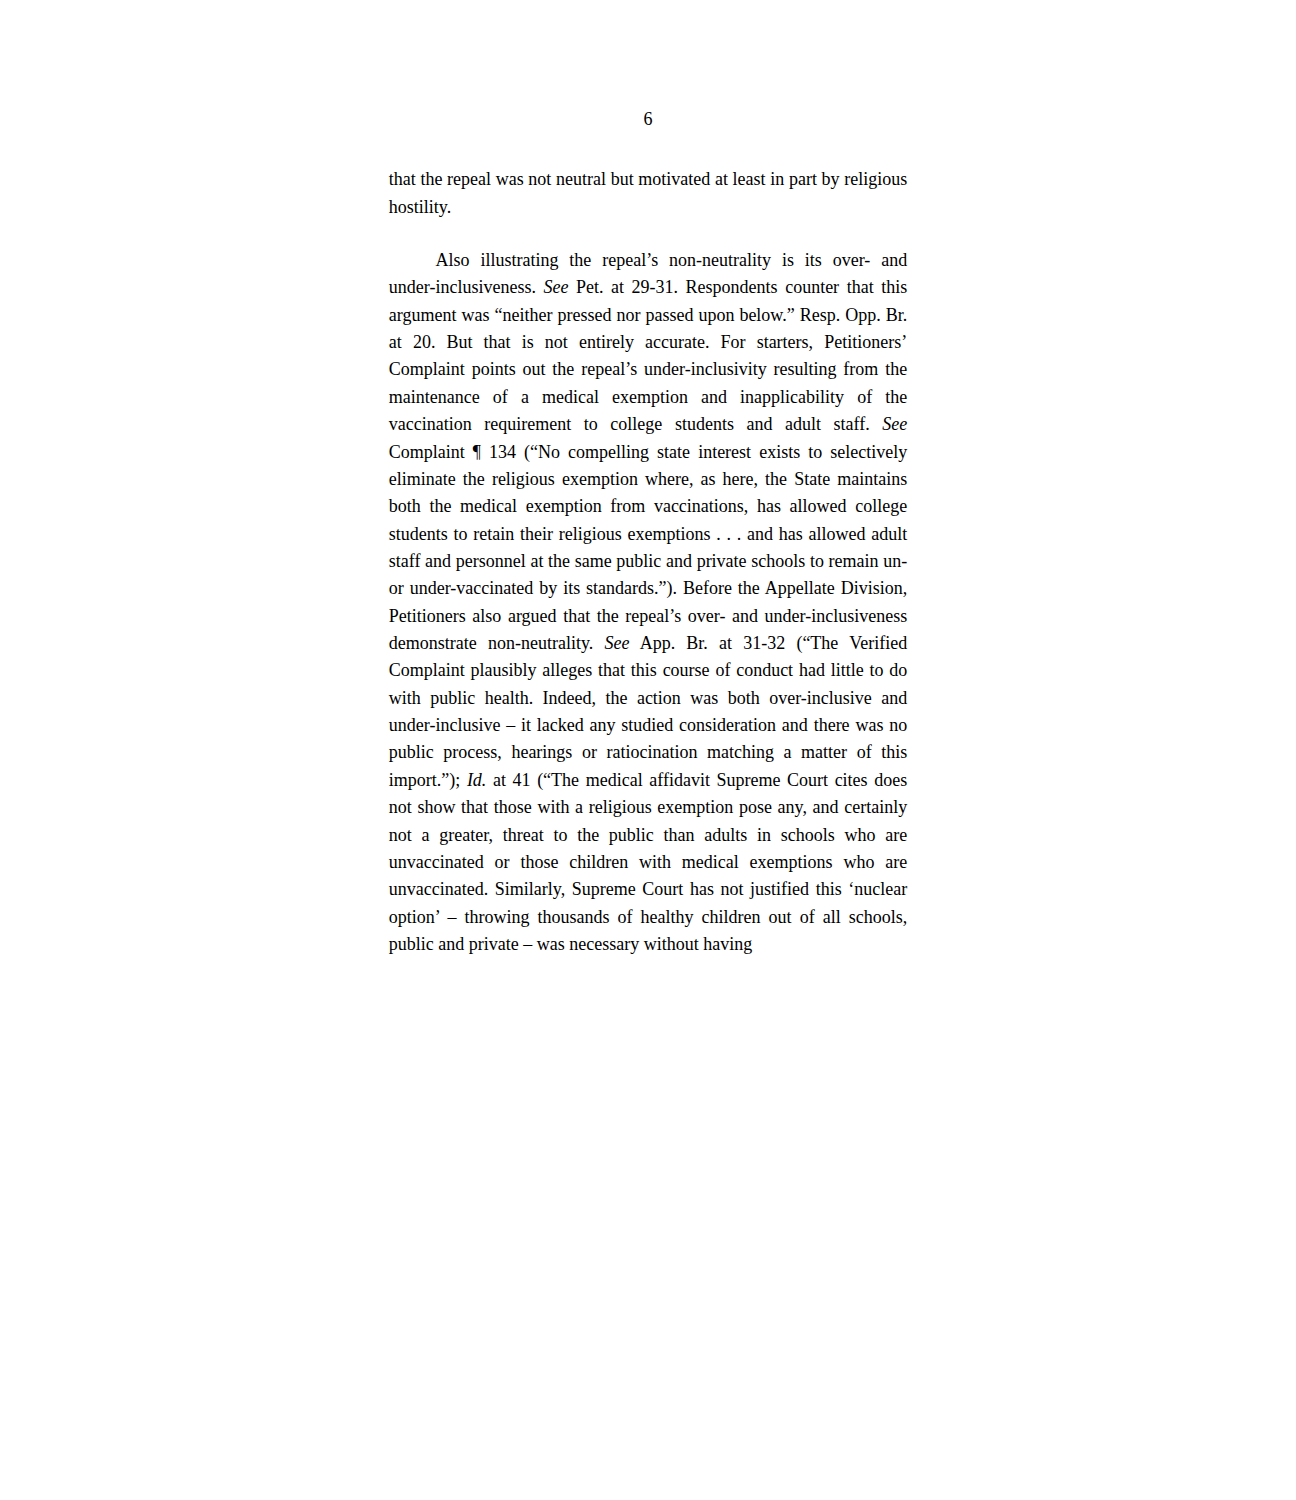6
that the repeal was not neutral but motivated at least in part by religious hostility.
Also illustrating the repeal’s non-neutrality is its over- and under-inclusiveness. See Pet. at 29-31. Respondents counter that this argument was “neither pressed nor passed upon below.” Resp. Opp. Br. at 20. But that is not entirely accurate. For starters, Petitioners’ Complaint points out the repeal’s under-inclusivity resulting from the maintenance of a medical exemption and inapplicability of the vaccination requirement to college students and adult staff. See Complaint ¶ 134 (“No compelling state interest exists to selectively eliminate the religious exemption where, as here, the State maintains both the medical exemption from vaccinations, has allowed college students to retain their religious exemptions . . . and has allowed adult staff and personnel at the same public and private schools to remain un- or under-vaccinated by its standards.”). Before the Appellate Division, Petitioners also argued that the repeal’s over- and under-inclusiveness demonstrate non-neutrality. See App. Br. at 31-32 (“The Verified Complaint plausibly alleges that this course of conduct had little to do with public health. Indeed, the action was both over-inclusive and under-inclusive – it lacked any studied consideration and there was no public process, hearings or ratiocination matching a matter of this import.”); Id. at 41 (“The medical affidavit Supreme Court cites does not show that those with a religious exemption pose any, and certainly not a greater, threat to the public than adults in schools who are unvaccinated or those children with medical exemptions who are unvaccinated. Similarly, Supreme Court has not justified this ‘nuclear option’ – throwing thousands of healthy children out of all schools, public and private – was necessary without having